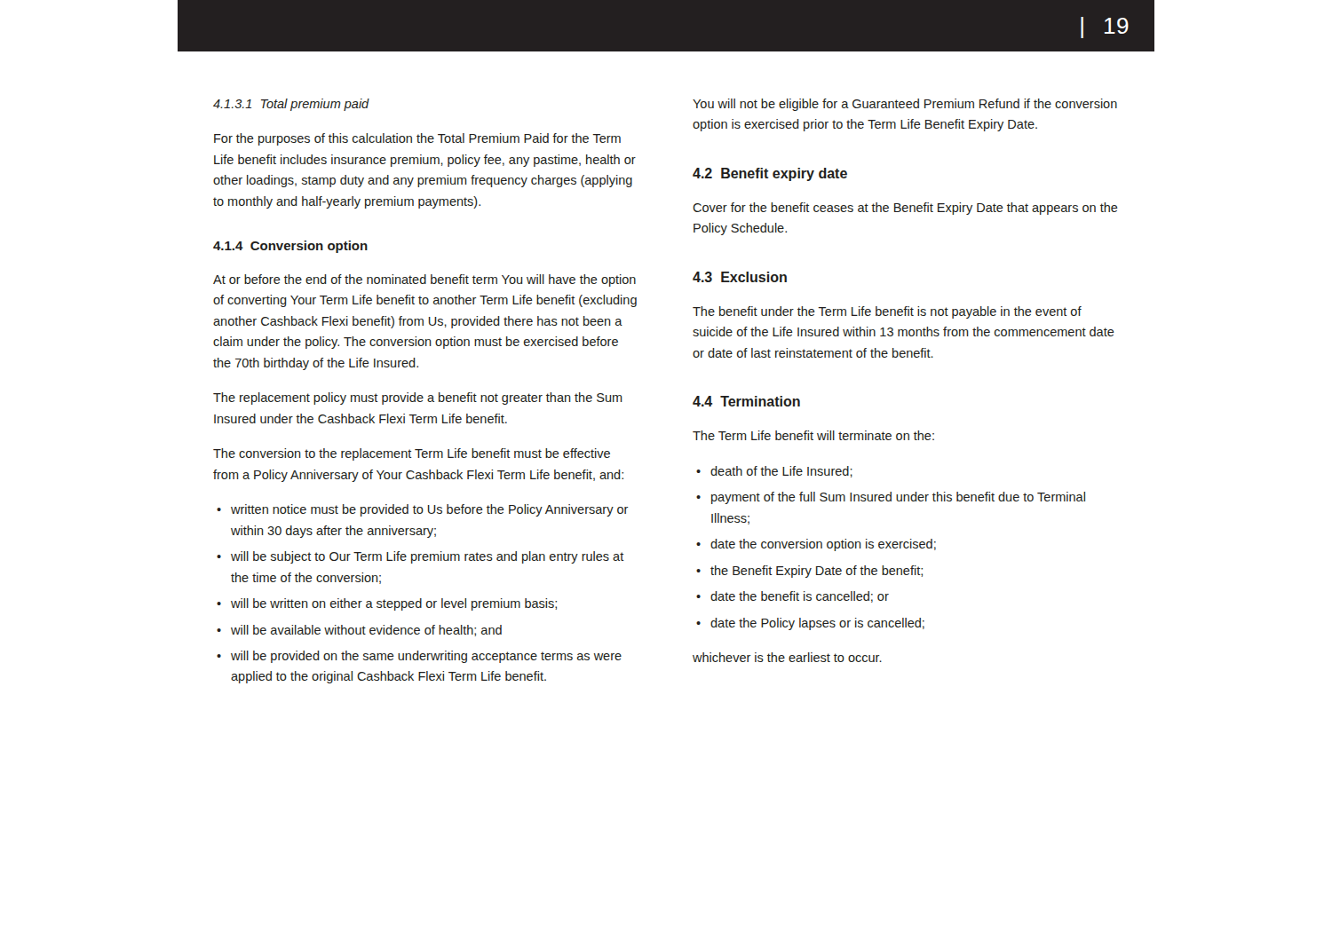| 19
4.1.3.1 Total premium paid
For the purposes of this calculation the Total Premium Paid for the Term Life benefit includes insurance premium, policy fee, any pastime, health or other loadings, stamp duty and any premium frequency charges (applying to monthly and half-yearly premium payments).
4.1.4 Conversion option
At or before the end of the nominated benefit term You will have the option of converting Your Term Life benefit to another Term Life benefit (excluding another Cashback Flexi benefit) from Us, provided there has not been a claim under the policy. The conversion option must be exercised before the 70th birthday of the Life Insured.
The replacement policy must provide a benefit not greater than the Sum Insured under the Cashback Flexi Term Life benefit.
The conversion to the replacement Term Life benefit must be effective from a Policy Anniversary of Your Cashback Flexi Term Life benefit, and:
written notice must be provided to Us before the Policy Anniversary or within 30 days after the anniversary;
will be subject to Our Term Life premium rates and plan entry rules at the time of the conversion;
will be written on either a stepped or level premium basis;
will be available without evidence of health; and
will be provided on the same underwriting acceptance terms as were applied to the original Cashback Flexi Term Life benefit.
You will not be eligible for a Guaranteed Premium Refund if the conversion option is exercised prior to the Term Life Benefit Expiry Date.
4.2 Benefit expiry date
Cover for the benefit ceases at the Benefit Expiry Date that appears on the Policy Schedule.
4.3 Exclusion
The benefit under the Term Life benefit is not payable in the event of suicide of the Life Insured within 13 months from the commencement date or date of last reinstatement of the benefit.
4.4 Termination
The Term Life benefit will terminate on the:
death of the Life Insured;
payment of the full Sum Insured under this benefit due to Terminal Illness;
date the conversion option is exercised;
the Benefit Expiry Date of the benefit;
date the benefit is cancelled; or
date the Policy lapses or is cancelled;
whichever is the earliest to occur.